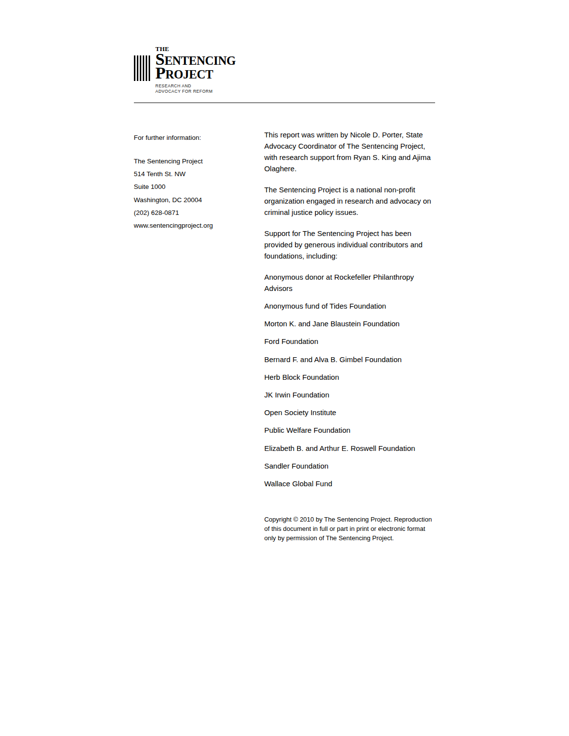The
SENTENCING
PROJECT
Research and
Advocacy for Reform
For further information:
The Sentencing Project
514 Tenth St. NW
Suite 1000
Washington, DC 20004
(202) 628-0871
www.sentencingproject.org
This report was written by Nicole D. Porter, State Advocacy Coordinator of The Sentencing Project, with research support from Ryan S. King and Ajima Olaghere.
The Sentencing Project is a national non-profit organization engaged in research and advocacy on criminal justice policy issues.
Support for The Sentencing Project has been provided by generous individual contributors and foundations, including:
Anonymous donor at Rockefeller Philanthropy Advisors
Anonymous fund of Tides Foundation
Morton K. and Jane Blaustein Foundation
Ford Foundation
Bernard F. and Alva B. Gimbel Foundation
Herb Block Foundation
JK Irwin Foundation
Open Society Institute
Public Welfare Foundation
Elizabeth B. and Arthur E. Roswell Foundation
Sandler Foundation
Wallace Global Fund
Copyright © 2010 by The Sentencing Project. Reproduction of this document in full or part in print or electronic format only by permission of The Sentencing Project.